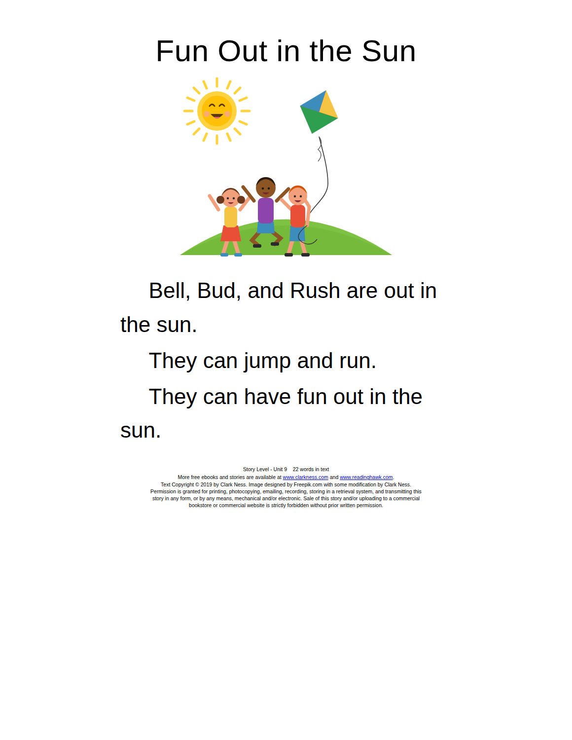Fun Out in the Sun
Bell, Bud, and Rush are out in the sun.
They can jump and run.
They can have fun out in the sun.
Story Level - Unit 9 22 words in text
More free ebooks and stories are available at www.clarkness.com and www.readinghawk.com.
Text Copyright © 2019 by Clark Ness. Image designed by Freepik.com with some modification by Clark Ness.
Permission is granted for printing, photocopying, emailing, recording, storing in a retrieval system, and transmitting this
story in any form, or by any means, mechanical and/or electronic. Sale of this story and/or uploading to a commercial
bookstore or commercial website is strictly forbidden without prior written permission.